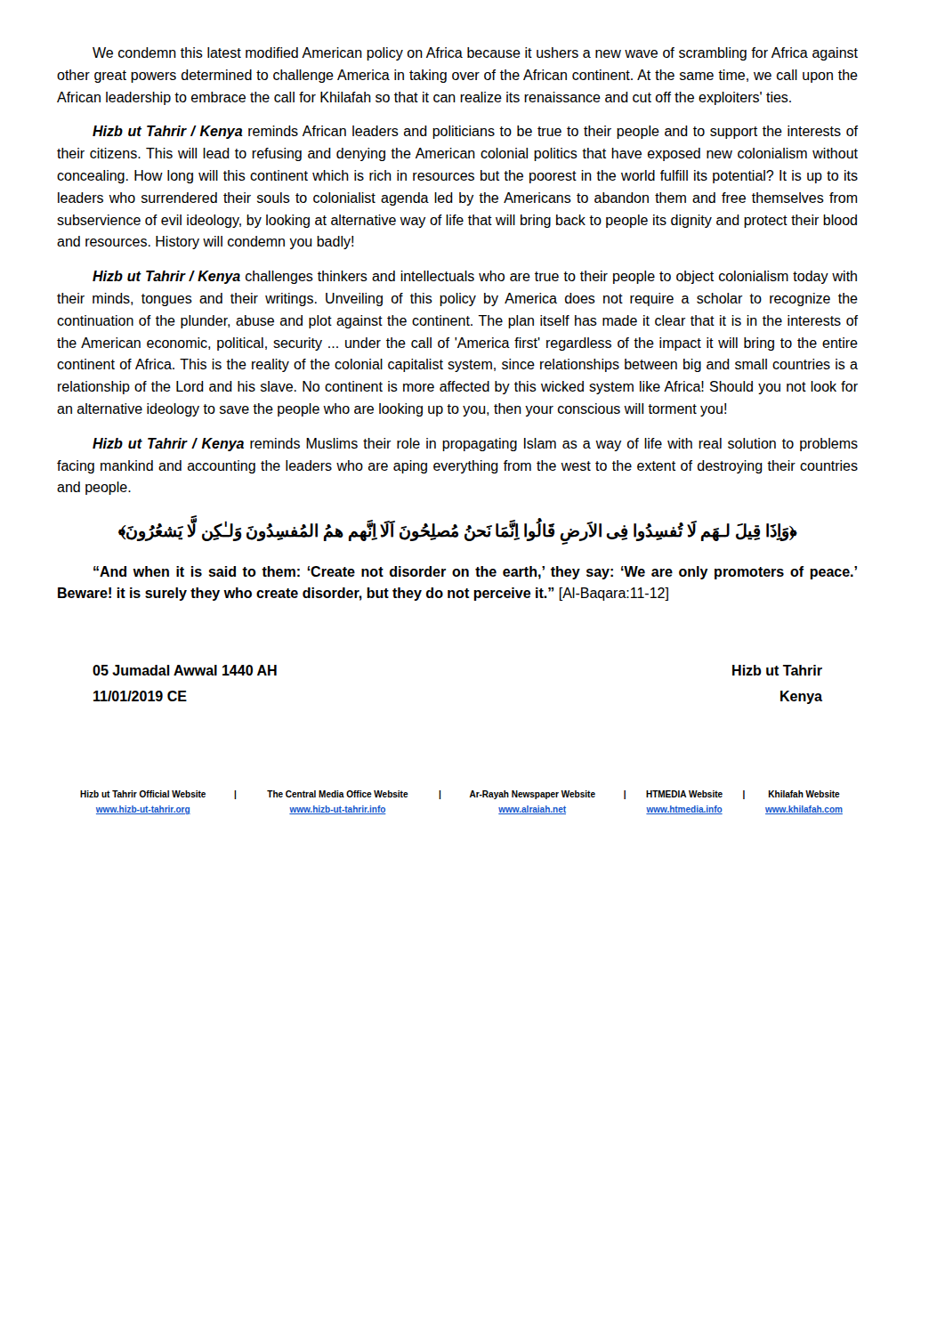We condemn this latest modified American policy on Africa because it ushers a new wave of scrambling for Africa against other great powers determined to challenge America in taking over of the African continent. At the same time, we call upon the African leadership to embrace the call for Khilafah so that it can realize its renaissance and cut off the exploiters' ties.
Hizb ut Tahrir / Kenya reminds African leaders and politicians to be true to their people and to support the interests of their citizens. This will lead to refusing and denying the American colonial politics that have exposed new colonialism without concealing. How long will this continent which is rich in resources but the poorest in the world fulfill its potential? It is up to its leaders who surrendered their souls to colonialist agenda led by the Americans to abandon them and free themselves from subservience of evil ideology, by looking at alternative way of life that will bring back to people its dignity and protect their blood and resources. History will condemn you badly!
Hizb ut Tahrir / Kenya challenges thinkers and intellectuals who are true to their people to object colonialism today with their minds, tongues and their writings. Unveiling of this policy by America does not require a scholar to recognize the continuation of the plunder, abuse and plot against the continent. The plan itself has made it clear that it is in the interests of the American economic, political, security ... under the call of 'America first' regardless of the impact it will bring to the entire continent of Africa. This is the reality of the colonial capitalist system, since relationships between big and small countries is a relationship of the Lord and his slave. No continent is more affected by this wicked system like Africa! Should you not look for an alternative ideology to save the people who are looking up to you, then your conscious will torment you!
Hizb ut Tahrir / Kenya reminds Muslims their role in propagating Islam as a way of life with real solution to problems facing mankind and accounting the leaders who are aping everything from the west to the extent of destroying their countries and people.
﴿وَاِذَا قِيلَ لـهَم لَا تُفسِدُوا فِى الاَرضِ قَالُوا اِنَّمَا نَحنُ مُصلِحُونَ اَلَا اِنَّهم همُ المُفسِدُونَ وَلـٰكِن لَّا يَشعُرُونَ﴾
“And when it is said to them: ‘Create not disorder on the earth,’ they say: ‘We are only promoters of peace.’ Beware! it is surely they who create disorder, but they do not perceive it.” [Al-Baqara:11-12]
| 05 Jumadal Awwal 1440 AH | Hizb ut Tahrir |
| 11/01/2019 CE | Kenya |
| Hizb ut Tahrir Official Website | / | The Central Media Office Website | / | Ar-Rayah Newspaper Website | / | HTMEDIA Website | / | Khilafah Website |
| www.hizb-ut-tahrir.org | | www.hizb-ut-tahrir.info | | www.alraiah.net | | www.htmedia.info | | www.khilafah.com |